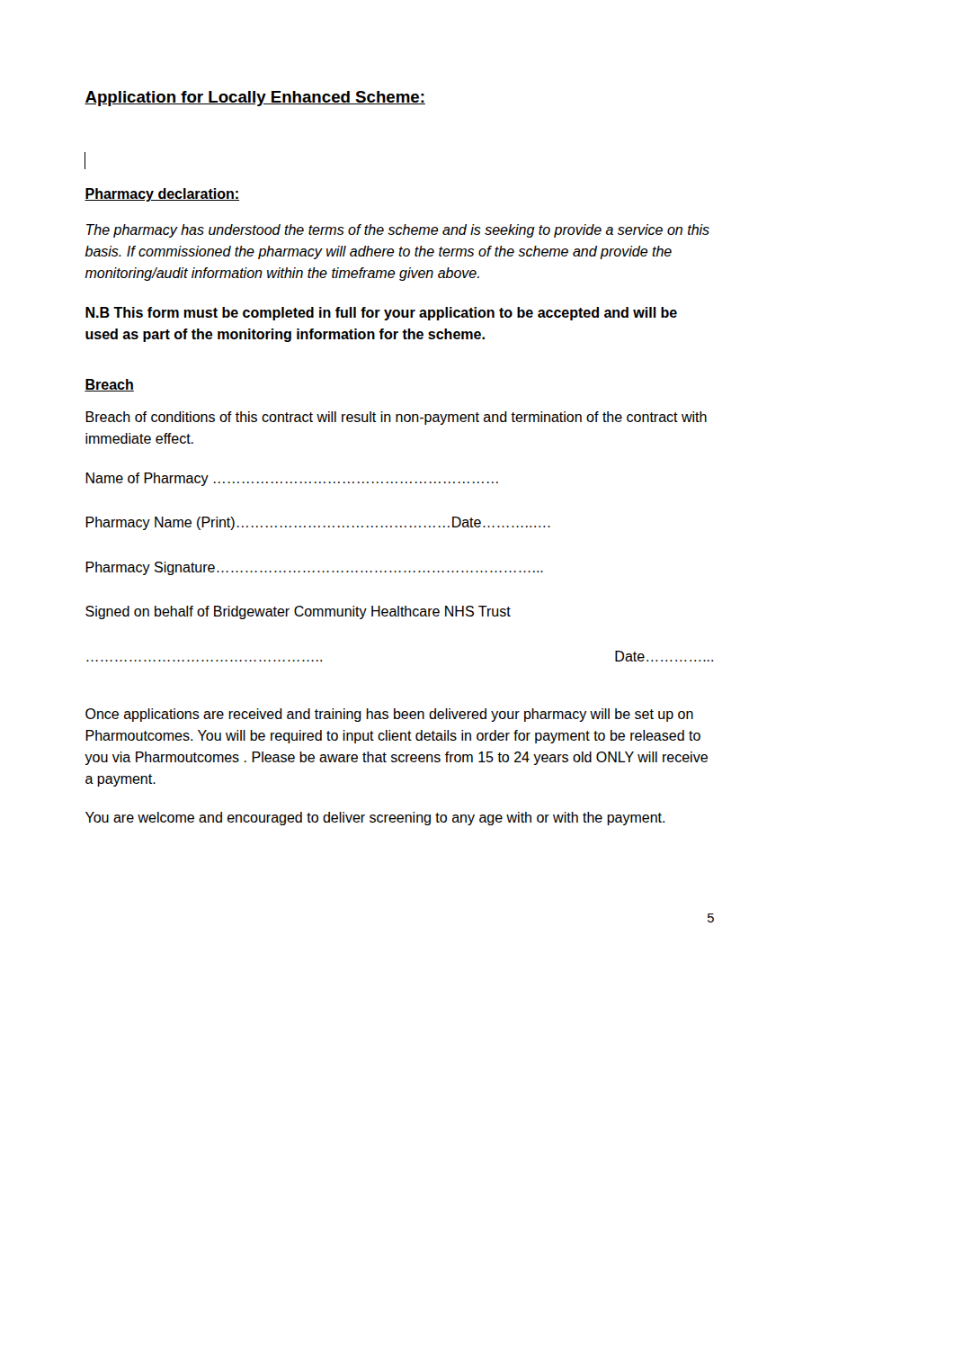Application for Locally Enhanced Scheme:
Pharmacy declaration:
The pharmacy has understood the terms of the scheme and is seeking to provide a service on this basis. If commissioned the pharmacy will adhere to the terms of the scheme and provide the monitoring/audit information within the timeframe given above.
N.B This form must be completed in full for your application to be accepted and will be used as part of the monitoring information for the scheme.
Breach
Breach of conditions of this contract will result in non-payment and termination of the contract with immediate effect.
Name of Pharmacy ……………………………………………………
Pharmacy Name (Print)………………………………………Date………..….
Pharmacy Signature…………………………………………………………...
Signed on behalf of Bridgewater Community Healthcare NHS Trust
………………………………………….. Date…………...
Once applications are received and training has been delivered your pharmacy will be set up on Pharmoutcomes. You will be required to input client details in order for payment to be released to you via Pharmoutcomes . Please be aware that screens from 15 to 24 years old ONLY will receive a payment.
You are welcome and encouraged to deliver screening to any age with or with the payment.
5